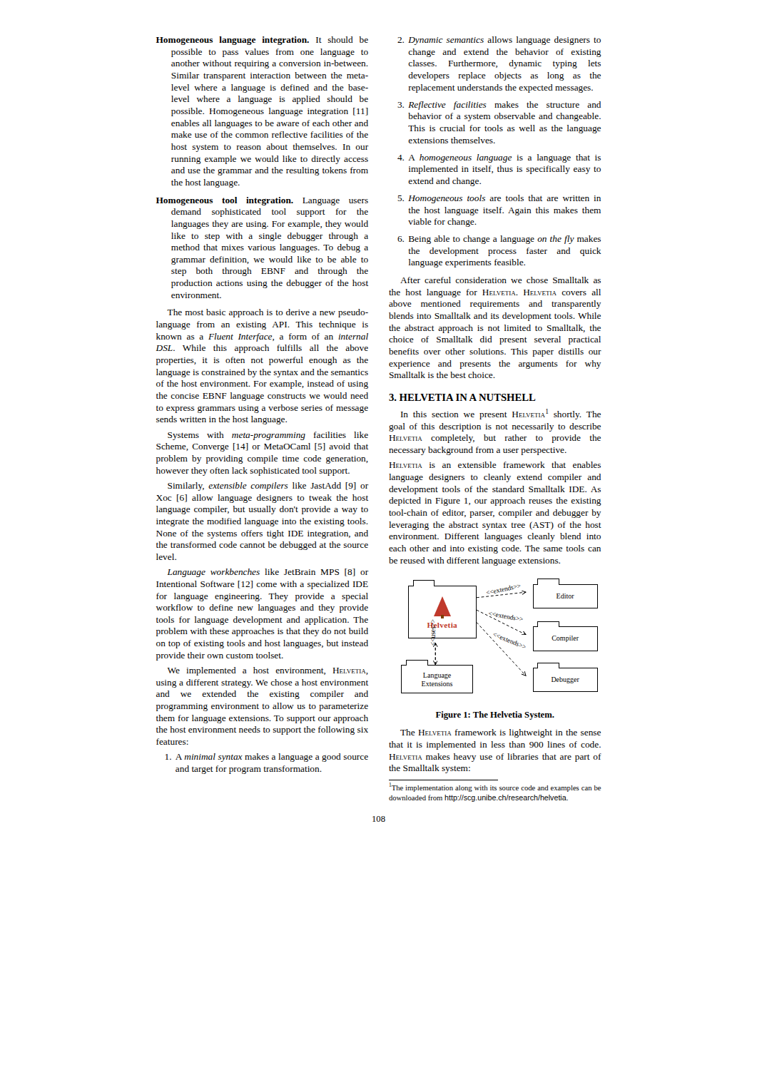Homogeneous language integration. It should be possible to pass values from one language to another without requiring a conversion in-between. Similar transparent interaction between the meta-level where a language is defined and the base-level where a language is applied should be possible. Homogeneous language integration [11] enables all languages to be aware of each other and make use of the common reflective facilities of the host system to reason about themselves. In our running example we would like to directly access and use the grammar and the resulting tokens from the host language.
Homogeneous tool integration. Language users demand sophisticated tool support for the languages they are using. For example, they would like to step with a single debugger through a method that mixes various languages. To debug a grammar definition, we would like to be able to step both through EBNF and through the production actions using the debugger of the host environment.
The most basic approach is to derive a new pseudo-language from an existing API. This technique is known as a Fluent Interface, a form of an internal DSL. While this approach fulfills all the above properties, it is often not powerful enough as the language is constrained by the syntax and the semantics of the host environment. For example, instead of using the concise EBNF language constructs we would need to express grammars using a verbose series of message sends written in the host language.
Systems with meta-programming facilities like Scheme, Converge [14] or MetaOCaml [5] avoid that problem by providing compile time code generation, however they often lack sophisticated tool support.
Similarly, extensible compilers like JastAdd [9] or Xoc [6] allow language designers to tweak the host language compiler, but usually don't provide a way to integrate the modified language into the existing tools. None of the systems offers tight IDE integration, and the transformed code cannot be debugged at the source level.
Language workbenches like JetBrain MPS [8] or Intentional Software [12] come with a specialized IDE for language engineering. They provide a special workflow to define new languages and they provide tools for language development and application. The problem with these approaches is that they do not build on top of existing tools and host languages, but instead provide their own custom toolset.
We implemented a host environment, Helvetia, using a different strategy. We chose a host environment and we extended the existing compiler and programming environment to allow us to parameterize them for language extensions. To support our approach the host environment needs to support the following six features:
A minimal syntax makes a language a good source and target for program transformation.
Dynamic semantics allows language designers to change and extend the behavior of existing classes. Furthermore, dynamic typing lets developers replace objects as long as the replacement understands the expected messages.
Reflective facilities makes the structure and behavior of a system observable and changeable. This is crucial for tools as well as the language extensions themselves.
A homogeneous language is a language that is implemented in itself, thus is specifically easy to extend and change.
Homogeneous tools are tools that are written in the host language itself. Again this makes them viable for change.
Being able to change a language on the fly makes the development process faster and quick language experiments feasible.
After careful consideration we chose Smalltalk as the host language for Helvetia. Helvetia covers all above mentioned requirements and transparently blends into Smalltalk and its development tools. While the abstract approach is not limited to Smalltalk, the choice of Smalltalk did present several practical benefits over other solutions. This paper distills our experience and presents the arguments for why Smalltalk is the best choice.
3. HELVETIA IN A NUTSHELL
In this section we present Helvetia1 shortly. The goal of this description is not necessarily to describe Helvetia completely, but rather to provide the necessary background from a user perspective.
Helvetia is an extensible framework that enables language designers to cleanly extend compiler and development tools of the standard Smalltalk IDE. As depicted in Figure 1, our approach reuses the existing tool-chain of editor, parser, compiler and debugger by leveraging the abstract syntax tree (AST) of the host environment. Different languages cleanly blend into each other and into existing code. The same tools can be reused with different language extensions.
Helvetia
Editor
Compiler
Debugger
Language
Extensions
<<extends>>
<<extends>>
<<extends>>
<<uses>>
Figure 1: The Helvetia System.
The Helvetia framework is lightweight in the sense that it is implemented in less than 900 lines of code. Helvetia makes heavy use of libraries that are part of the Smalltalk system:
1The implementation along with its source code and examples can be downloaded from http://scg.unibe.ch/research/helvetia.
108